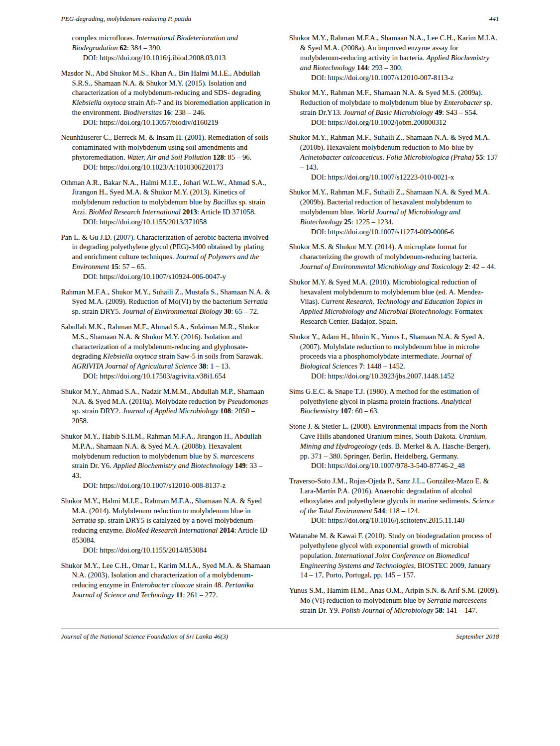PEG-degrading, molybdenum-reducing P. putida 441
complex microfloras. International Biodeterioration and Biodegradation 62: 384 – 390. DOI: https://doi.org/10.1016/j.ibiod.2008.03.013
Masdor N., Abd Shukor M.S., Khan A., Bin Halmi M.I.E., Abdullah S.R.S., Shamaan N.A. & Shukor M.Y. (2015). Isolation and characterization of a molybdenum-reducing and SDS- degrading Klebsiella oxytoca strain Aft-7 and its bioremediation application in the environment. Biodiversitas 16: 238 – 246. DOI: https://doi.org/10.13057/biodiv/d160219
Neunhäuserer C., Berreck M. & Insam H. (2001). Remediation of soils contaminated with molybdenum using soil amendments and phytoremediation. Water, Air and Soil Pollution 128: 85 – 96. DOI: https://doi.org/10.1023/A:1010306220173
Othman A.R., Bakar N.A., Halmi M.I.E., Johari W.L.W., Ahmad S.A., Jirangon H., Syed M.A. & Shukor M.Y. (2013). Kinetics of molybdenum reduction to molybdenum blue by Bacillus sp. strain Arzi. BioMed Research International 2013: Article ID 371058. DOI: https://doi.org/10.1155/2013/371058
Pan L. & Gu J.D. (2007). Characterization of aerobic bacteria involved in degrading polyethylene glycol (PEG)-3400 obtained by plating and enrichment culture techniques. Journal of Polymers and the Environment 15: 57 – 65. DOI: https://doi.org/10.1007/s10924-006-0047-y
Rahman M.F.A., Shukor M.Y., Suhaili Z., Mustafa S., Shamaan N.A. & Syed M.A. (2009). Reduction of Mo(VI) by the bacterium Serratia sp. strain DRY5. Journal of Environmental Biology 30: 65 – 72.
Sabullah M.K., Rahman M.F., Ahmad S.A., Sulaiman M.R., Shukor M.S., Shamaan N.A. & Shukor M.Y. (2016). Isolation and characterization of a molybdenum-reducing and glyphosate-degrading Klebsiella oxytoca strain Saw-5 in soils from Sarawak. AGRIVITA Journal of Agricultural Science 38: 1 – 13. DOI: https://doi.org/10.17503/agrivita.v38i1.654
Shukor M.Y., Ahmad S.A., Nadzir M.M.M., Abdullah M.P., Shamaan N.A. & Syed M.A. (2010a). Molybdate reduction by Pseudomonas sp. strain DRY2. Journal of Applied Microbiology 108: 2050 – 2058.
Shukor M.Y., Habib S.H.M., Rahman M.F.A., Jirangon H., Abdullah M.P.A., Shamaan N.A. & Syed M.A. (2008b). Hexavalent molybdenum reduction to molybdenum blue by S. marcescens strain Dr. Y6. Applied Biochemistry and Biotechnology 149: 33 – 43. DOI: https://doi.org/10.1007/s12010-008-8137-z
Shukor M.Y., Halmi M.I.E., Rahman M.F.A., Shamaan N.A. & Syed M.A. (2014). Molybdenum reduction to molybdenum blue in Serratia sp. strain DRY5 is catalyzed by a novel molybdenum-reducing enzyme. BioMed Research International 2014: Article ID 853084. DOI: https://doi.org/10.1155/2014/853084
Shukor M.Y., Lee C.H., Omar I., Karim M.I.A., Syed M.A. & Shamaan N.A. (2003). Isolation and characterization of a molybdenum-reducing enzyme in Enterobacter cloacae strain 48. Pertanika Journal of Science and Technology 11: 261 – 272.
Shukor M.Y., Rahman M.F.A., Shamaan N.A., Lee C.H., Karim M.I.A. & Syed M.A. (2008a). An improved enzyme assay for molybdenum-reducing activity in bacteria. Applied Biochemistry and Biotechnology 144: 293 – 300. DOI: https://doi.org/10.1007/s12010-007-8113-z
Shukor M.Y., Rahman M.F., Shamaan N.A. & Syed M.S. (2009a). Reduction of molybdate to molybdenum blue by Enterobacter sp. strain Dr.Y13. Journal of Basic Microbiology 49: S43 – S54. DOI: https://doi.org/10.1002/jobm.200800312
Shukor M.Y., Rahman M.F., Suhaili Z., Shamaan N.A. & Syed M.A. (2010b). Hexavalent molybdenum reduction to Mo-blue by Acinetobacter calcoaceticus. Folia Microbiologica (Praha) 55: 137 – 143. DOI: https://doi.org/10.1007/s12223-010-0021-x
Shukor M.Y., Rahman M.F., Suhaili Z., Shamaan N.A. & Syed M.A. (2009b). Bacterial reduction of hexavalent molybdenum to molybdenum blue. World Journal of Microbiology and Biotechnology 25: 1225 – 1234. DOI: https://doi.org/10.1007/s11274-009-0006-6
Shukor M.S. & Shukor M.Y. (2014). A microplate format for characterizing the growth of molybdenum-reducing bacteria. Journal of Environmental Microbiology and Toxicology 2: 42 – 44.
Shukor M.Y. & Syed M.A. (2010). Microbiological reduction of hexavalent molybdenum to molybdenum blue (ed. A. Mendez-Vilas). Current Research, Technology and Education Topics in Applied Microbiology and Microbial Biotechnology. Formatex Research Center, Badajoz, Spain.
Shukor Y., Adam H., Ithnin K., Yunus I., Shamaan N.A. & Syed A. (2007). Molybdate reduction to molybdenum blue in microbe proceeds via a phosphomolybdate intermediate. Journal of Biological Sciences 7: 1448 – 1452. DOI: https://doi.org/10.3923/jbs.2007.1448.1452
Sims G.E.C. & Snape T.J. (1980). A method for the estimation of polyethylene glycol in plasma protein fractions. Analytical Biochemistry 107: 60 – 63.
Stone J. & Stetler L. (2008). Environmental impacts from the North Cave Hills abandoned Uranium mines, South Dakota. Uranium, Mining and Hydrogeology (eds. B. Merkel & A. Hasche-Berger), pp. 371 – 380. Springer, Berlin, Heidelberg, Germany. DOI: https://doi.org/10.1007/978-3-540-87746-2_48
Traverso-Soto J.M., Rojas-Ojeda P., Sanz J.L., González-Mazo E. & Lara-Martín P.A. (2016). Anaerobic degradation of alcohol ethoxylates and polyethylene glycols in marine sediments. Science of the Total Environment 544: 118 – 124. DOI: https://doi.org/10.1016/j.scitotenv.2015.11.140
Watanabe M. & Kawai F. (2010). Study on biodegradation process of polyethylene glycol with exponential growth of microbial population. International Joint Conference on Biomedical Engineering Systems and Technologies, BIOSTEC 2009, January 14 – 17, Porto, Portugal, pp. 145 – 157.
Yunus S.M., Hamim H.M., Anas O.M., Aripin S.N. & Arif S.M. (2009). Mo (VI) reduction to molybdenum blue by Serratia marcescens strain Dr. Y9. Polish Journal of Microbiology 58: 141 – 147.
Journal of the National Science Foundation of Sri Lanka 46(3) September 2018